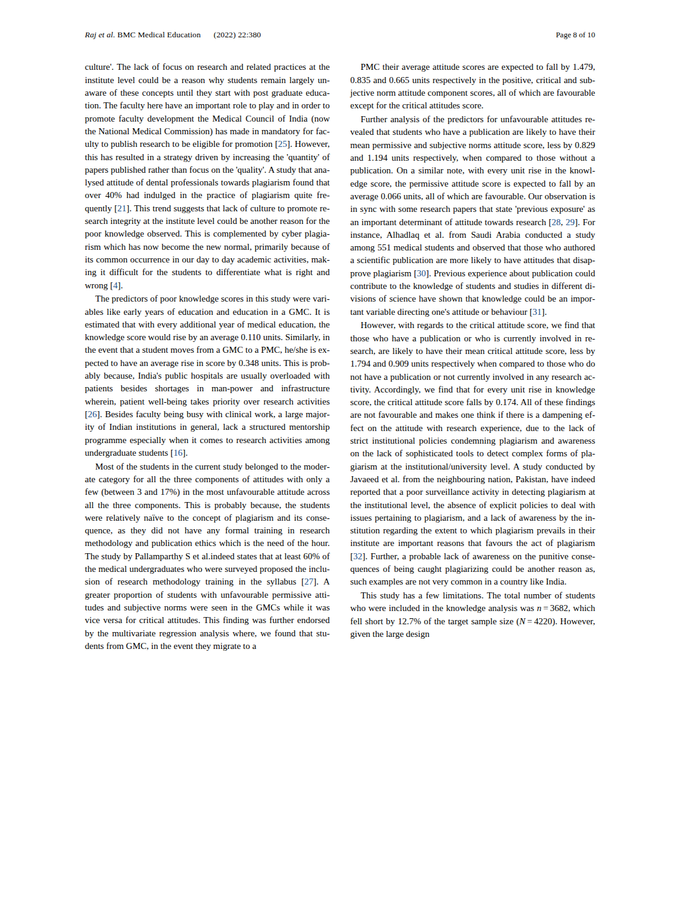Raj et al. BMC Medical Education (2022) 22:380
Page 8 of 10
culture'. The lack of focus on research and related practices at the institute level could be a reason why students remain largely unaware of these concepts until they start with post graduate education. The faculty here have an important role to play and in order to promote faculty development the Medical Council of India (now the National Medical Commission) has made in mandatory for faculty to publish research to be eligible for promotion [25]. However, this has resulted in a strategy driven by increasing the 'quantity' of papers published rather than focus on the 'quality'. A study that analysed attitude of dental professionals towards plagiarism found that over 40% had indulged in the practice of plagiarism quite frequently [21]. This trend suggests that lack of culture to promote research integrity at the institute level could be another reason for the poor knowledge observed. This is complemented by cyber plagiarism which has now become the new normal, primarily because of its common occurrence in our day to day academic activities, making it difficult for the students to differentiate what is right and wrong [4].
The predictors of poor knowledge scores in this study were variables like early years of education and education in a GMC. It is estimated that with every additional year of medical education, the knowledge score would rise by an average 0.110 units. Similarly, in the event that a student moves from a GMC to a PMC, he/she is expected to have an average rise in score by 0.348 units. This is probably because, India's public hospitals are usually overloaded with patients besides shortages in man-power and infrastructure wherein, patient well-being takes priority over research activities [26]. Besides faculty being busy with clinical work, a large majority of Indian institutions in general, lack a structured mentorship programme especially when it comes to research activities among undergraduate students [16].
Most of the students in the current study belonged to the moderate category for all the three components of attitudes with only a few (between 3 and 17%) in the most unfavourable attitude across all the three components. This is probably because, the students were relatively naïve to the concept of plagiarism and its consequence, as they did not have any formal training in research methodology and publication ethics which is the need of the hour. The study by Pallamparthy S et al.indeed states that at least 60% of the medical undergraduates who were surveyed proposed the inclusion of research methodology training in the syllabus [27]. A greater proportion of students with unfavourable permissive attitudes and subjective norms were seen in the GMCs while it was vice versa for critical attitudes. This finding was further endorsed by the multivariate regression analysis where, we found that students from GMC, in the event they migrate to a
PMC their average attitude scores are expected to fall by 1.479, 0.835 and 0.665 units respectively in the positive, critical and subjective norm attitude component scores, all of which are favourable except for the critical attitudes score.
Further analysis of the predictors for unfavourable attitudes revealed that students who have a publication are likely to have their mean permissive and subjective norms attitude score, less by 0.829 and 1.194 units respectively, when compared to those without a publication. On a similar note, with every unit rise in the knowledge score, the permissive attitude score is expected to fall by an average 0.066 units, all of which are favourable. Our observation is in sync with some research papers that state 'previous exposure' as an important determinant of attitude towards research [28, 29]. For instance, Alhadlaq et al. from Saudi Arabia conducted a study among 551 medical students and observed that those who authored a scientific publication are more likely to have attitudes that disapprove plagiarism [30]. Previous experience about publication could contribute to the knowledge of students and studies in different divisions of science have shown that knowledge could be an important variable directing one's attitude or behaviour [31].
However, with regards to the critical attitude score, we find that those who have a publication or who is currently involved in research, are likely to have their mean critical attitude score, less by 1.794 and 0.909 units respectively when compared to those who do not have a publication or not currently involved in any research activity. Accordingly, we find that for every unit rise in knowledge score, the critical attitude score falls by 0.174. All of these findings are not favourable and makes one think if there is a dampening effect on the attitude with research experience, due to the lack of strict institutional policies condemning plagiarism and awareness on the lack of sophisticated tools to detect complex forms of plagiarism at the institutional/university level. A study conducted by Javaeed et al. from the neighbouring nation, Pakistan, have indeed reported that a poor surveillance activity in detecting plagiarism at the institutional level, the absence of explicit policies to deal with issues pertaining to plagiarism, and a lack of awareness by the institution regarding the extent to which plagiarism prevails in their institute are important reasons that favours the act of plagiarism [32]. Further, a probable lack of awareness on the punitive consequences of being caught plagiarizing could be another reason as, such examples are not very common in a country like India.
This study has a few limitations. The total number of students who were included in the knowledge analysis was n = 3682, which fell short by 12.7% of the target sample size (N = 4220). However, given the large design